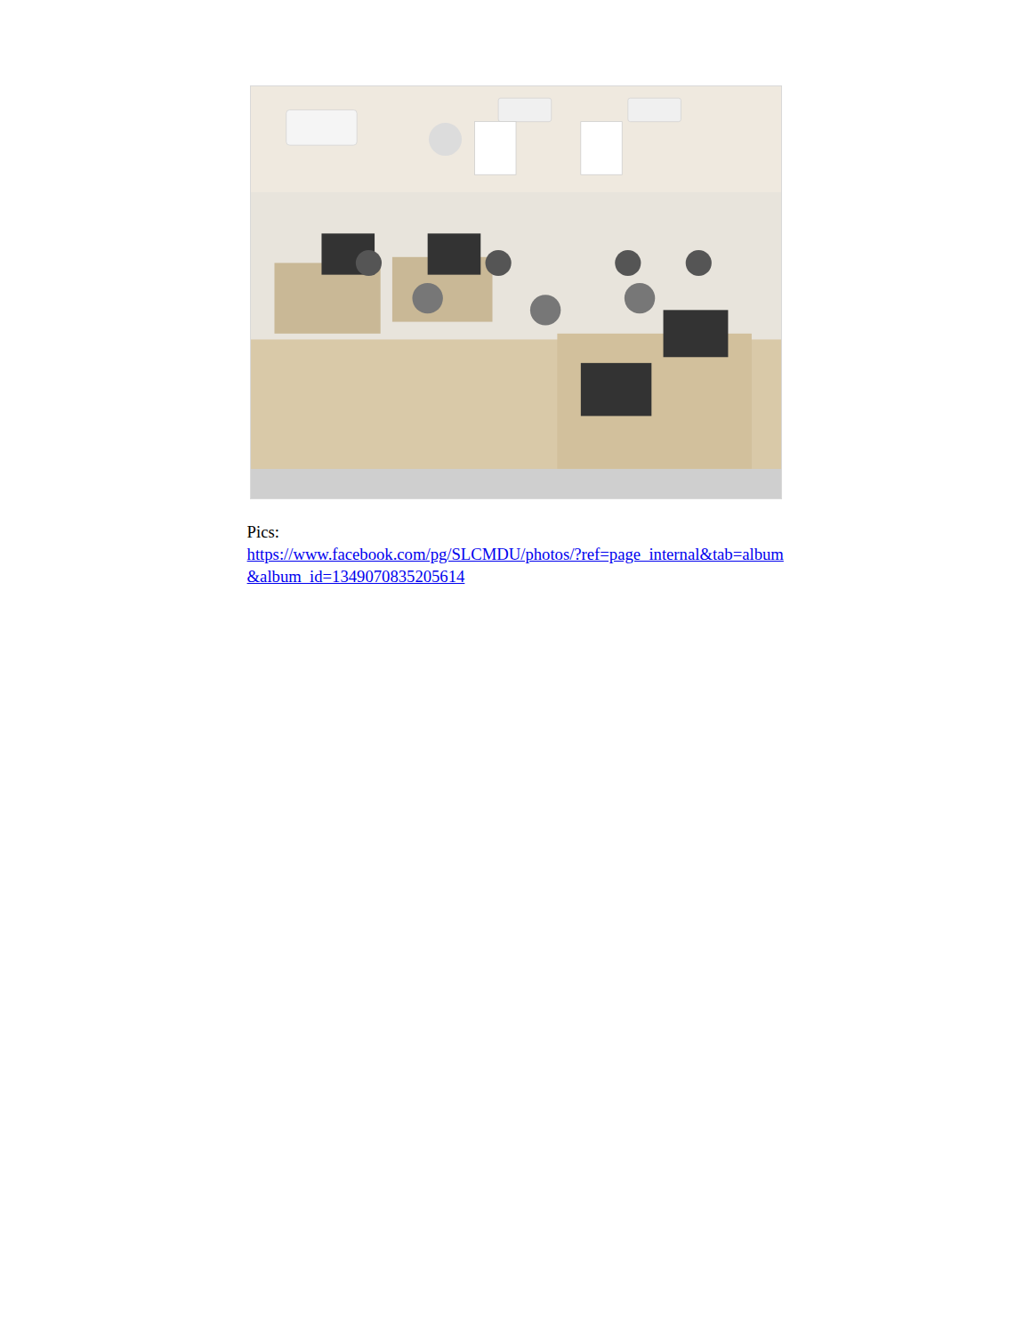Pics:
https://www.facebook.com/pg/SLCMDU/photos/?ref=page_internal&tab=album&album_id=1349070835205614